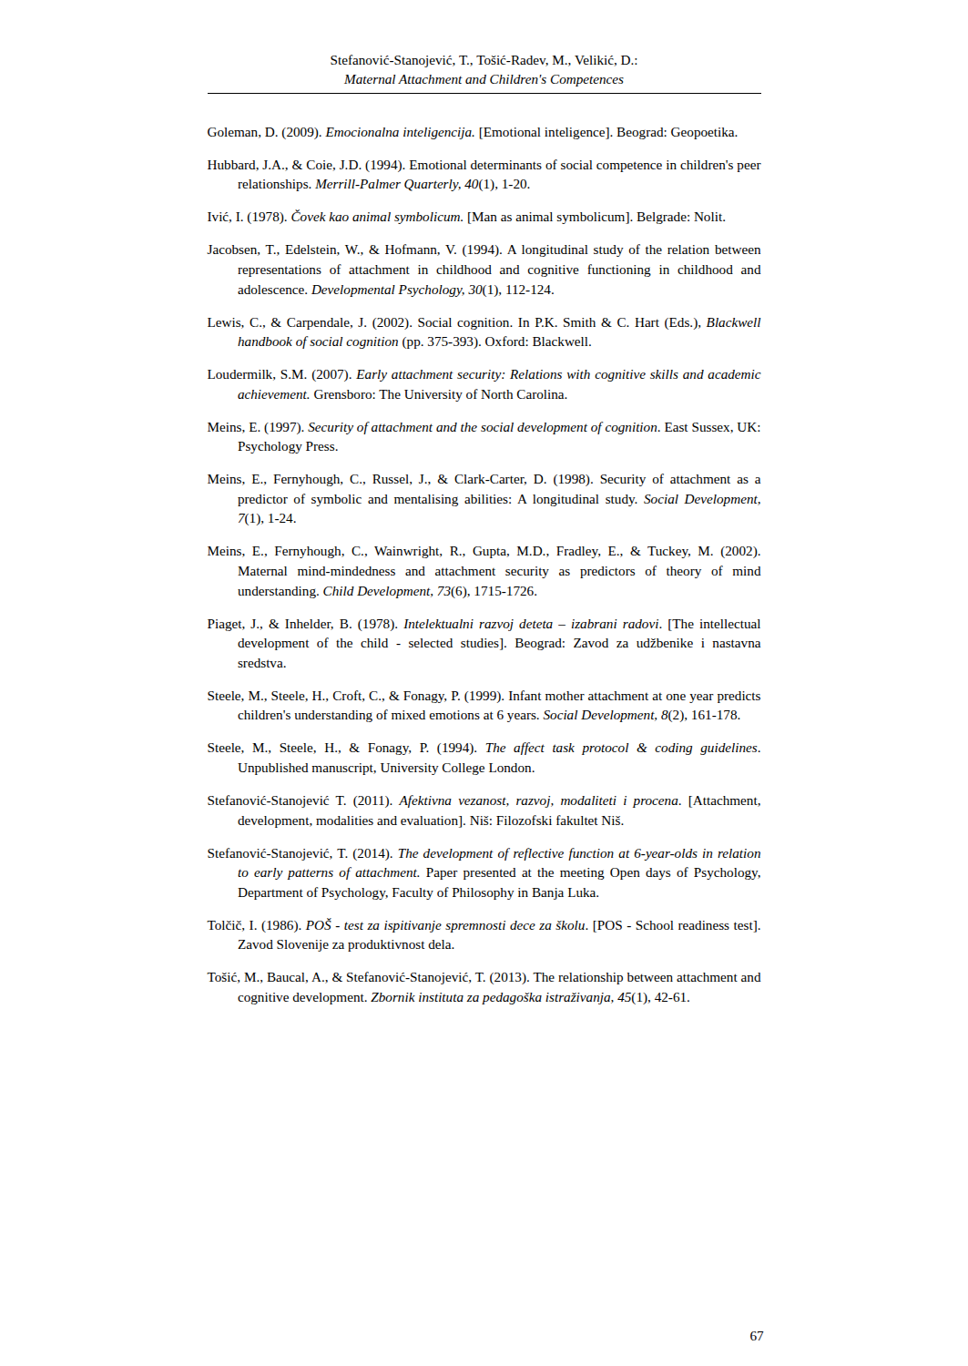Stefanović-Stanojević, T., Tošić-Radev, M., Velikić, D.:
Maternal Attachment and Children's Competences
Goleman, D. (2009). Emocionalna inteligencija. [Emotional inteligence]. Beograd: Geopoetika.
Hubbard, J.A., & Coie, J.D. (1994). Emotional determinants of social competence in children's peer relationships. Merrill-Palmer Quarterly, 40(1), 1-20.
Ivić, I. (1978). Čovek kao animal symbolicum. [Man as animal symbolicum]. Belgrade: Nolit.
Jacobsen, T., Edelstein, W., & Hofmann, V. (1994). A longitudinal study of the relation between representations of attachment in childhood and cognitive functioning in childhood and adolescence. Developmental Psychology, 30(1), 112-124.
Lewis, C., & Carpendale, J. (2002). Social cognition. In P.K. Smith & C. Hart (Eds.), Blackwell handbook of social cognition (pp. 375-393). Oxford: Blackwell.
Loudermilk, S.M. (2007). Early attachment security: Relations with cognitive skills and academic achievement. Grensboro: The University of North Carolina.
Meins, E. (1997). Security of attachment and the social development of cognition. East Sussex, UK: Psychology Press.
Meins, E., Fernyhough, C., Russel, J., & Clark-Carter, D. (1998). Security of attachment as a predictor of symbolic and mentalising abilities: A longitudinal study. Social Development, 7(1), 1-24.
Meins, E., Fernyhough, C., Wainwright, R., Gupta, M.D., Fradley, E., & Tuckey, M. (2002). Maternal mind-mindedness and attachment security as predictors of theory of mind understanding. Child Development, 73(6), 1715-1726.
Piaget, J., & Inhelder, B. (1978). Intelektualni razvoj deteta – izabrani radovi. [The intellectual development of the child - selected studies]. Beograd: Zavod za udžbenike i nastavna sredstva.
Steele, M., Steele, H., Croft, C., & Fonagy, P. (1999). Infant mother attachment at one year predicts children's understanding of mixed emotions at 6 years. Social Development, 8(2), 161-178.
Steele, M., Steele, H., & Fonagy, P. (1994). The affect task protocol & coding guidelines. Unpublished manuscript, University College London.
Stefanović-Stanojević T. (2011). Afektivna vezanost, razvoj, modaliteti i procena. [Attachment, development, modalities and evaluation]. Niš: Filozofski fakultet Niš.
Stefanović-Stanojević, T. (2014). The development of reflective function at 6-year-olds in relation to early patterns of attachment. Paper presented at the meeting Open days of Psychology, Department of Psychology, Faculty of Philosophy in Banja Luka.
Tolčič, I. (1986). POŠ - test za ispitivanje spremnosti dece za školu. [POS - School readiness test]. Zavod Slovenije za produktivnost dela.
Tošić, M., Baucal, A., & Stefanović-Stanojević, T. (2013). The relationship between attachment and cognitive development. Zbornik instituta za pedagoška istraživanja, 45(1), 42-61.
67